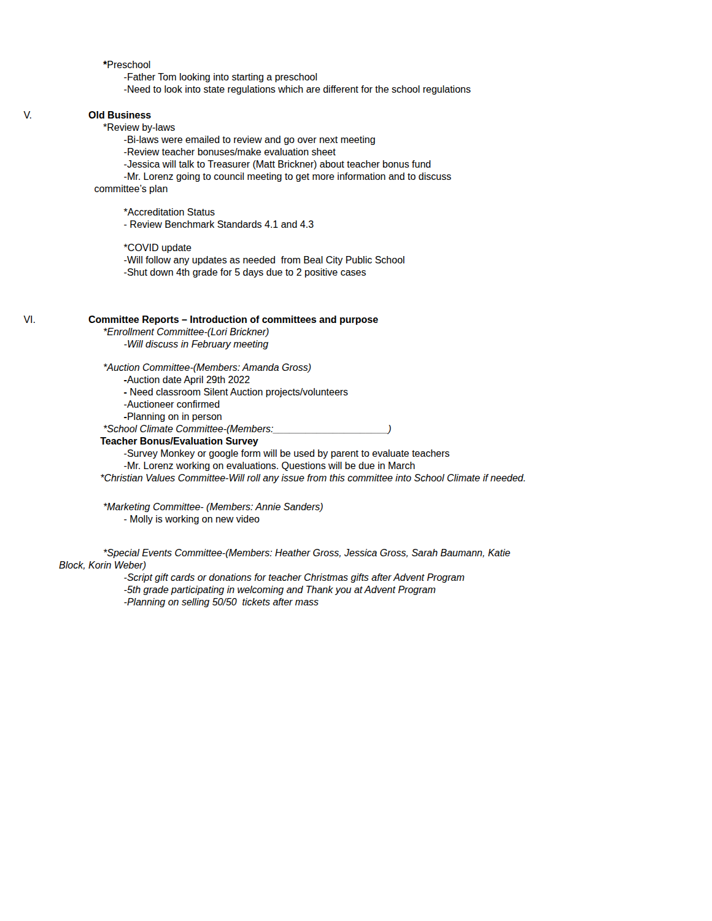*Preschool
-Father Tom looking into starting a preschool
-Need to look into state regulations which are different for the school regulations
V. Old Business
*Review by-laws
-Bi-laws were emailed to review and go over next meeting
-Review teacher bonuses/make evaluation sheet
-Jessica will talk to Treasurer (Matt Brickner) about teacher bonus fund
-Mr. Lorenz going to council meeting to get more information and to discuss
committee’s plan
*Accreditation Status
- Review Benchmark Standards 4.1 and 4.3
*COVID update
-Will follow any updates as needed from Beal City Public School
-Shut down 4th grade for 5 days due to 2 positive cases
VI. Committee Reports – Introduction of committees and purpose
*Enrollment Committee-(Lori Brickner)
-Will discuss in February meeting
*Auction Committee-(Members: Amanda Gross)
-Auction date April 29th 2022
- Need classroom Silent Auction projects/volunteers
-Auctioneer confirmed
-Planning on in person
*School Climate Committee-(Members:_____________________)
Teacher Bonus/Evaluation Survey
-Survey Monkey or google form will be used by parent to evaluate teachers
-Mr. Lorenz working on evaluations. Questions will be due in March
*Christian Values Committee-Will roll any issue from this committee into School Climate if needed.
*Marketing Committee- (Members: Annie Sanders)
- Molly is working on new video
*Special Events Committee-(Members: Heather Gross, Jessica Gross, Sarah Baumann, Katie
Block, Korin Weber)
-Script gift cards or donations for teacher Christmas gifts after Advent Program
-5th grade participating in welcoming and Thank you at Advent Program
-Planning on selling 50/50 tickets after mass